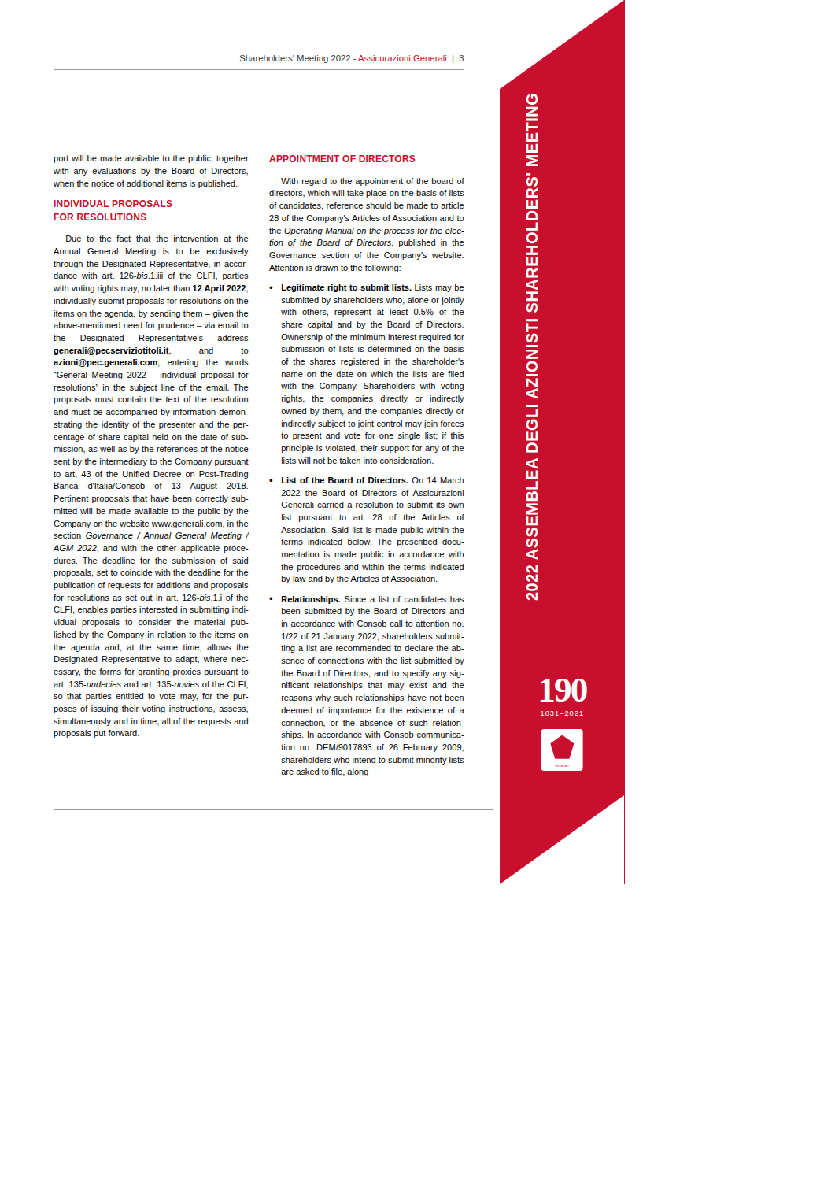2022 ASSEMBLEA DEGLI AZIONISTI SHAREHOLDERS' MEETING
190
1831–2021
Shareholders' Meeting 2022 - Assicurazioni Generali | 3
port will be made available to the public, together with any evaluations by the Board of Directors, when the notice of additional items is published.
INDIVIDUAL PROPOSALS
FOR RESOLUTIONS
Due to the fact that the intervention at the Annual General Meeting is to be exclusively through the Designated Representative, in accordance with art. 126-bis.1.iii of the CLFI, parties with voting rights may, no later than 12 April 2022, individually submit proposals for resolutions on the items on the agenda, by sending them – given the above-mentioned need for prudence – via email to the Designated Representative's address generali@pecserviziotitoli.it, and to azioni@pec.generali.com, entering the words “General Meeting 2022 – individual proposal for resolutions” in the subject line of the email. The proposals must contain the text of the resolution and must be accompanied by information demonstrating the identity of the presenter and the percentage of share capital held on the date of submission, as well as by the references of the notice sent by the intermediary to the Company pursuant to art. 43 of the Unified Decree on Post-Trading Banca d'Italia/Consob of 13 August 2018. Pertinent proposals that have been correctly submitted will be made available to the public by the Company on the website www.generali.com, in the section Governance / Annual General Meeting / AGM 2022, and with the other applicable procedures. The deadline for the submission of said proposals, set to coincide with the deadline for the publication of requests for additions and proposals for resolutions as set out in art. 126-bis.1.i of the CLFI, enables parties interested in submitting individual proposals to consider the material published by the Company in relation to the items on the agenda and, at the same time, allows the Designated Representative to adapt, where necessary, the forms for granting proxies pursuant to art. 135-undecies and art. 135-novies of the CLFI, so that parties entitled to vote may, for the purposes of issuing their voting instructions, assess, simultaneously and in time, all of the requests and proposals put forward.
APPOINTMENT OF DIRECTORS
With regard to the appointment of the board of directors, which will take place on the basis of lists of candidates, reference should be made to article 28 of the Company's Articles of Association and to the Operating Manual on the process for the election of the Board of Directors, published in the Governance section of the Company's website. Attention is drawn to the following:
Legitimate right to submit lists. Lists may be submitted by shareholders who, alone or jointly with others, represent at least 0.5% of the share capital and by the Board of Directors. Ownership of the minimum interest required for submission of lists is determined on the basis of the shares registered in the shareholder's name on the date on which the lists are filed with the Company. Shareholders with voting rights, the companies directly or indirectly owned by them, and the companies directly or indirectly subject to joint control may join forces to present and vote for one single list; if this principle is violated, their support for any of the lists will not be taken into consideration.
List of the Board of Directors. On 14 March 2022 the Board of Directors of Assicurazioni Generali carried a resolution to submit its own list pursuant to art. 28 of the Articles of Association. Said list is made public within the terms indicated below. The prescribed documentation is made public in accordance with the procedures and within the terms indicated by law and by the Articles of Association.
Relationships. Since a list of candidates has been submitted by the Board of Directors and in accordance with Consob call to attention no. 1/22 of 21 January 2022, shareholders submitting a list are recommended to declare the absence of connections with the list submitted by the Board of Directors, and to specify any significant relationships that may exist and the reasons why such relationships have not been deemed of importance for the existence of a connection, or the absence of such relationships. In accordance with Consob communication no. DEM/9017893 of 26 February 2009, shareholders who intend to submit minority lists are asked to file, along